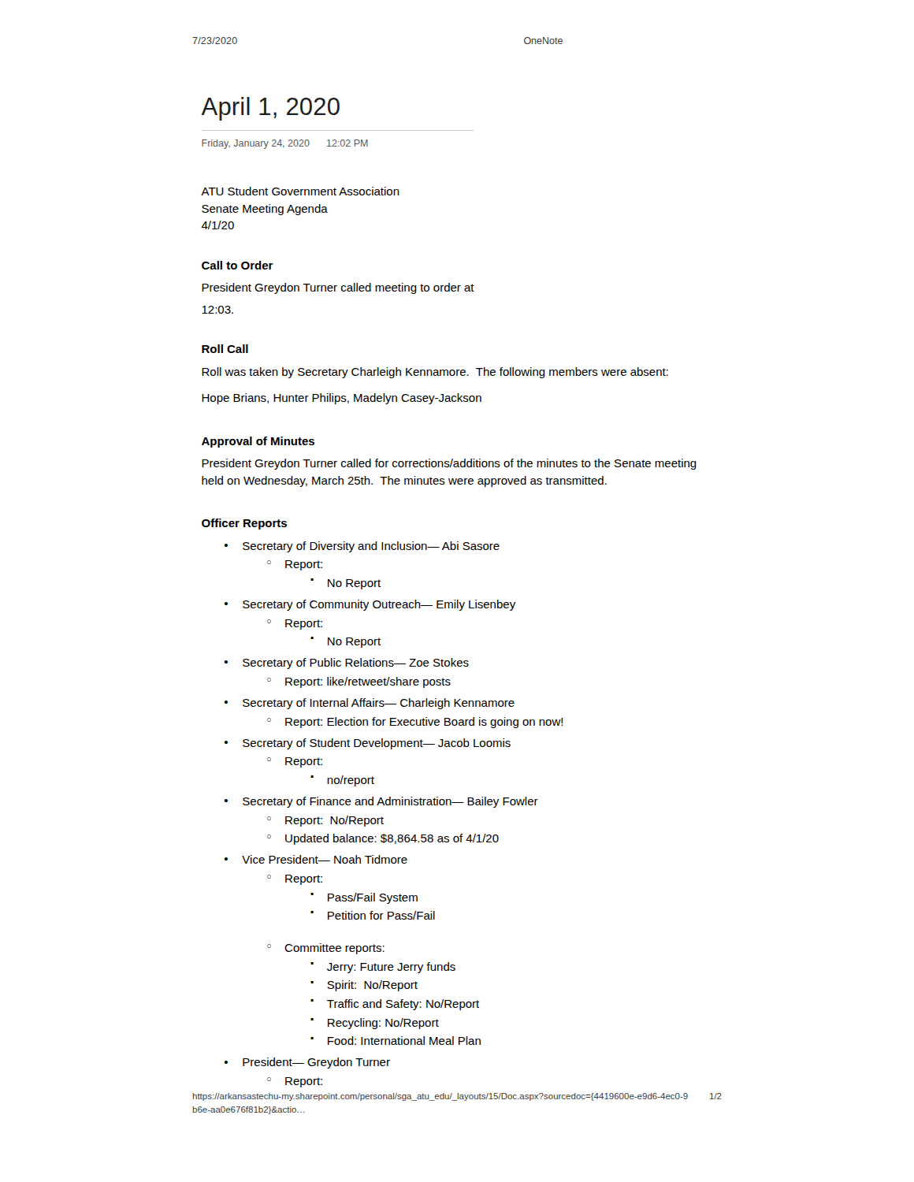7/23/2020 OneNote
April 1, 2020
Friday, January 24, 202012:02 PM
ATU Student Government Association
Senate Meeting Agenda
4/1/20
Call to Order
President Greydon Turner called meeting to order at
12:03.
Roll Call
Roll was taken by Secretary Charleigh Kennamore. The following members were absent:
Hope Brians, Hunter Philips, Madelyn Casey-Jackson
Approval of Minutes
President Greydon Turner called for corrections/additions of the minutes to the Senate meeting held on Wednesday, March 25th. The minutes were approved as transmitted.
Officer Reports
Secretary of Diversity and Inclusion— Abi Sasore
Report:
No Report
Secretary of Community Outreach— Emily Lisenbey
Report:
No Report
Secretary of Public Relations— Zoe Stokes
Report: like/retweet/share posts
Secretary of Internal Affairs— Charleigh Kennamore
Report: Election for Executive Board is going on now!
Secretary of Student Development— Jacob Loomis
Report:
no/report
Secretary of Finance and Administration— Bailey Fowler
Report: No/Report
Updated balance: $8,864.58 as of 4/1/20
Vice President— Noah Tidmore
Report:
Pass/Fail System
Petition for Pass/Fail
Committee reports:
Jerry: Future Jerry funds
Spirit: No/Report
Traffic and Safety: No/Report
Recycling: No/Report
Food: International Meal Plan
President— Greydon Turner
Report:
https://arkansastechu-my.sharepoint.com/personal/sga_atu_edu/_layouts/15/Doc.aspx?sourcedoc={4419600e-e9d6-4ec0-9b6e-aa0e676f81b2}&actio… 1/2